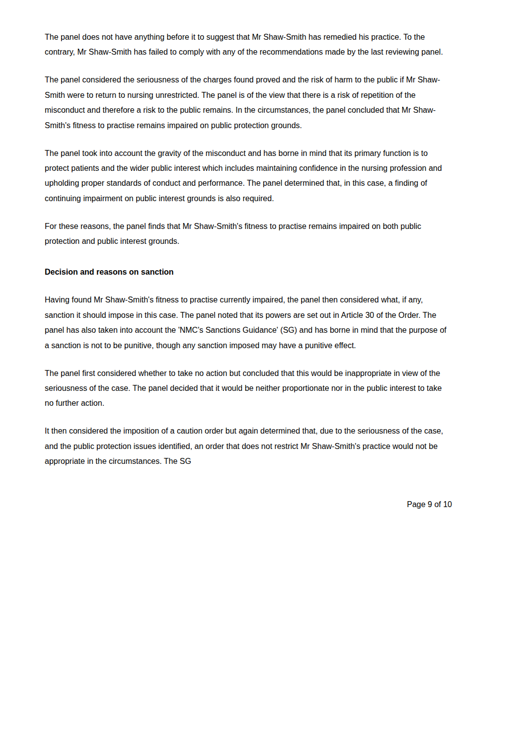The panel does not have anything before it to suggest that Mr Shaw-Smith has remedied his practice. To the contrary, Mr Shaw-Smith has failed to comply with any of the recommendations made by the last reviewing panel.
The panel considered the seriousness of the charges found proved and the risk of harm to the public if Mr Shaw-Smith were to return to nursing unrestricted. The panel is of the view that there is a risk of repetition of the misconduct and therefore a risk to the public remains. In the circumstances, the panel concluded that Mr Shaw-Smith's fitness to practise remains impaired on public protection grounds.
The panel took into account the gravity of the misconduct and has borne in mind that its primary function is to protect patients and the wider public interest which includes maintaining confidence in the nursing profession and upholding proper standards of conduct and performance. The panel determined that, in this case, a finding of continuing impairment on public interest grounds is also required.
For these reasons, the panel finds that Mr Shaw-Smith's fitness to practise remains impaired on both public protection and public interest grounds.
Decision and reasons on sanction
Having found Mr Shaw-Smith's fitness to practise currently impaired, the panel then considered what, if any, sanction it should impose in this case. The panel noted that its powers are set out in Article 30 of the Order. The panel has also taken into account the 'NMC's Sanctions Guidance' (SG) and has borne in mind that the purpose of a sanction is not to be punitive, though any sanction imposed may have a punitive effect.
The panel first considered whether to take no action but concluded that this would be inappropriate in view of the seriousness of the case. The panel decided that it would be neither proportionate nor in the public interest to take no further action.
It then considered the imposition of a caution order but again determined that, due to the seriousness of the case, and the public protection issues identified, an order that does not restrict Mr Shaw-Smith's practice would not be appropriate in the circumstances. The SG
Page 9 of 10